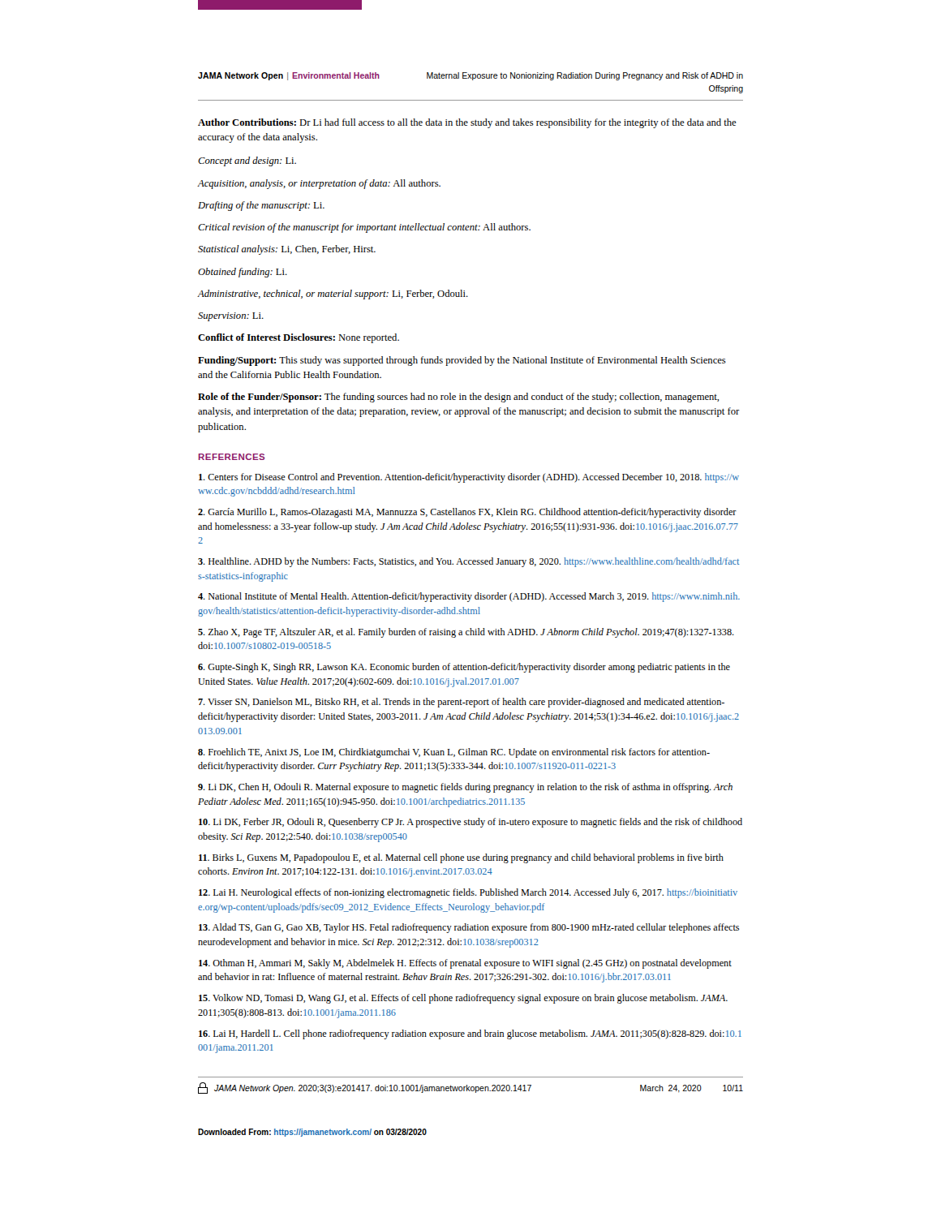JAMA Network Open|Environmental Health
Maternal Exposure to Nonionizing Radiation During Pregnancy and Risk of ADHD in Offspring
Author Contributions: Dr Li had full access to all the data in the study and takes responsibility for the integrity of the data and the accuracy of the data analysis.
Concept and design: Li.
Acquisition, analysis, or interpretation of data: All authors.
Drafting of the manuscript: Li.
Critical revision of the manuscript for important intellectual content: All authors.
Statistical analysis: Li, Chen, Ferber, Hirst.
Obtained funding: Li.
Administrative, technical, or material support: Li, Ferber, Odouli.
Supervision: Li.
Conflict of Interest Disclosures: None reported.
Funding/Support: This study was supported through funds provided by the National Institute of Environmental Health Sciences and the California Public Health Foundation.
Role of the Funder/Sponsor: The funding sources had no role in the design and conduct of the study; collection, management, analysis, and interpretation of the data; preparation, review, or approval of the manuscript; and decision to submit the manuscript for publication.
REFERENCES
1. Centers for Disease Control and Prevention. Attention-deficit/hyperactivity disorder (ADHD). Accessed December 10, 2018. https://www.cdc.gov/ncbddd/adhd/research.html
2. García Murillo L, Ramos-Olazagasti MA, Mannuzza S, Castellanos FX, Klein RG. Childhood attention-deficit/hyperactivity disorder and homelessness: a 33-year follow-up study. J Am Acad Child Adolesc Psychiatry. 2016;55(11):931-936. doi:10.1016/j.jaac.2016.07.772
3. Healthline. ADHD by the Numbers: Facts, Statistics, and You. Accessed January 8, 2020. https://www.healthline.com/health/adhd/facts-statistics-infographic
4. National Institute of Mental Health. Attention-deficit/hyperactivity disorder (ADHD). Accessed March 3, 2019. https://www.nimh.nih.gov/health/statistics/attention-deficit-hyperactivity-disorder-adhd.shtml
5. Zhao X, Page TF, Altszuler AR, et al. Family burden of raising a child with ADHD. J Abnorm Child Psychol. 2019;47(8):1327-1338. doi:10.1007/s10802-019-00518-5
6. Gupte-Singh K, Singh RR, Lawson KA. Economic burden of attention-deficit/hyperactivity disorder among pediatric patients in the United States. Value Health. 2017;20(4):602-609. doi:10.1016/j.jval.2017.01.007
7. Visser SN, Danielson ML, Bitsko RH, et al. Trends in the parent-report of health care provider-diagnosed and medicated attention-deficit/hyperactivity disorder: United States, 2003-2011. J Am Acad Child Adolesc Psychiatry. 2014;53(1):34-46.e2. doi:10.1016/j.jaac.2013.09.001
8. Froehlich TE, Anixt JS, Loe IM, Chirdkiatgumchai V, Kuan L, Gilman RC. Update on environmental risk factors for attention-deficit/hyperactivity disorder. Curr Psychiatry Rep. 2011;13(5):333-344. doi:10.1007/s11920-011-0221-3
9. Li DK, Chen H, Odouli R. Maternal exposure to magnetic fields during pregnancy in relation to the risk of asthma in offspring. Arch Pediatr Adolesc Med. 2011;165(10):945-950. doi:10.1001/archpediatrics.2011.135
10. Li DK, Ferber JR, Odouli R, Quesenberry CP Jr. A prospective study of in-utero exposure to magnetic fields and the risk of childhood obesity. Sci Rep. 2012;2:540. doi:10.1038/srep00540
11. Birks L, Guxens M, Papadopoulou E, et al. Maternal cell phone use during pregnancy and child behavioral problems in five birth cohorts. Environ Int. 2017;104:122-131. doi:10.1016/j.envint.2017.03.024
12. Lai H. Neurological effects of non-ionizing electromagnetic fields. Published March 2014. Accessed July 6, 2017. https://bioinitiative.org/wp-content/uploads/pdfs/sec09_2012_Evidence_Effects_Neurology_behavior.pdf
13. Aldad TS, Gan G, Gao XB, Taylor HS. Fetal radiofrequency radiation exposure from 800-1900 mHz-rated cellular telephones affects neurodevelopment and behavior in mice. Sci Rep. 2012;2:312. doi:10.1038/srep00312
14. Othman H, Ammari M, Sakly M, Abdelmelek H. Effects of prenatal exposure to WIFI signal (2.45 GHz) on postnatal development and behavior in rat: Influence of maternal restraint. Behav Brain Res. 2017;326:291-302. doi:10.1016/j.bbr.2017.03.011
15. Volkow ND, Tomasi D, Wang GJ, et al. Effects of cell phone radiofrequency signal exposure on brain glucose metabolism. JAMA. 2011;305(8):808-813. doi:10.1001/jama.2011.186
16. Lai H, Hardell L. Cell phone radiofrequency radiation exposure and brain glucose metabolism. JAMA. 2011;305(8):828-829. doi:10.1001/jama.2011.201
JAMA Network Open. 2020;3(3):e201417. doi:10.1001/jamanetworkopen.2020.1417
March 24, 2020 10/11
Downloaded From: https://jamanetwork.com/ on 03/28/2020